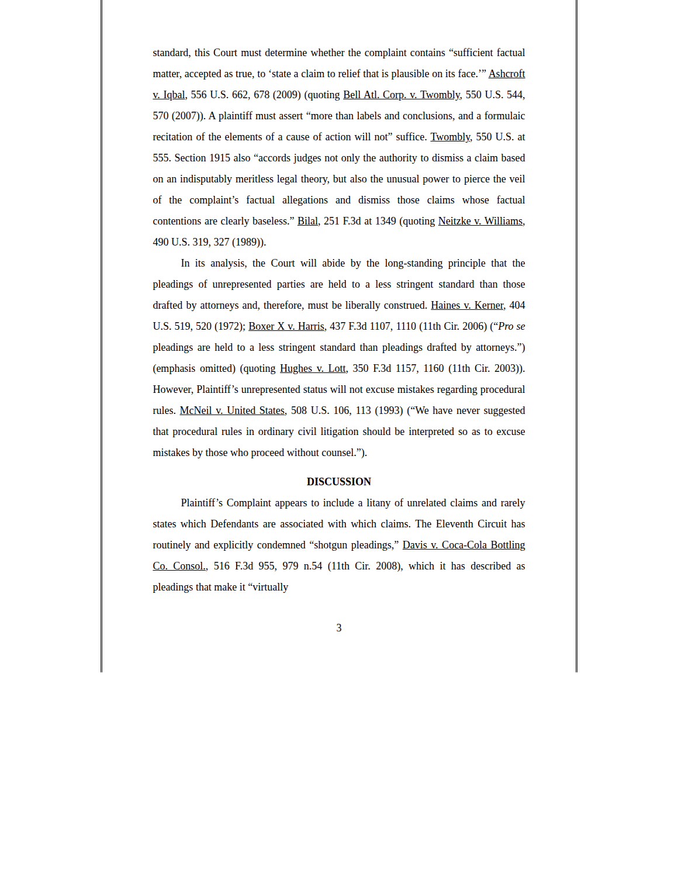standard, this Court must determine whether the complaint contains “sufficient factual matter, accepted as true, to ‘state a claim to relief that is plausible on its face.’” Ashcroft v. Iqbal, 556 U.S. 662, 678 (2009) (quoting Bell Atl. Corp. v. Twombly, 550 U.S. 544, 570 (2007)). A plaintiff must assert “more than labels and conclusions, and a formulaic recitation of the elements of a cause of action will not” suffice. Twombly, 550 U.S. at 555. Section 1915 also “accords judges not only the authority to dismiss a claim based on an indisputably meritless legal theory, but also the unusual power to pierce the veil of the complaint’s factual allegations and dismiss those claims whose factual contentions are clearly baseless.” Bilal, 251 F.3d at 1349 (quoting Neitzke v. Williams, 490 U.S. 319, 327 (1989)).
In its analysis, the Court will abide by the long-standing principle that the pleadings of unrepresented parties are held to a less stringent standard than those drafted by attorneys and, therefore, must be liberally construed. Haines v. Kerner, 404 U.S. 519, 520 (1972); Boxer X v. Harris, 437 F.3d 1107, 1110 (11th Cir. 2006) (“Pro se pleadings are held to a less stringent standard than pleadings drafted by attorneys.”) (emphasis omitted) (quoting Hughes v. Lott, 350 F.3d 1157, 1160 (11th Cir. 2003)). However, Plaintiff’s unrepresented status will not excuse mistakes regarding procedural rules. McNeil v. United States, 508 U.S. 106, 113 (1993) (“We have never suggested that procedural rules in ordinary civil litigation should be interpreted so as to excuse mistakes by those who proceed without counsel.”).
DISCUSSION
Plaintiff’s Complaint appears to include a litany of unrelated claims and rarely states which Defendants are associated with which claims. The Eleventh Circuit has routinely and explicitly condemned “shotgun pleadings,” Davis v. Coca-Cola Bottling Co. Consol., 516 F.3d 955, 979 n.54 (11th Cir. 2008), which it has described as pleadings that make it “virtually
3